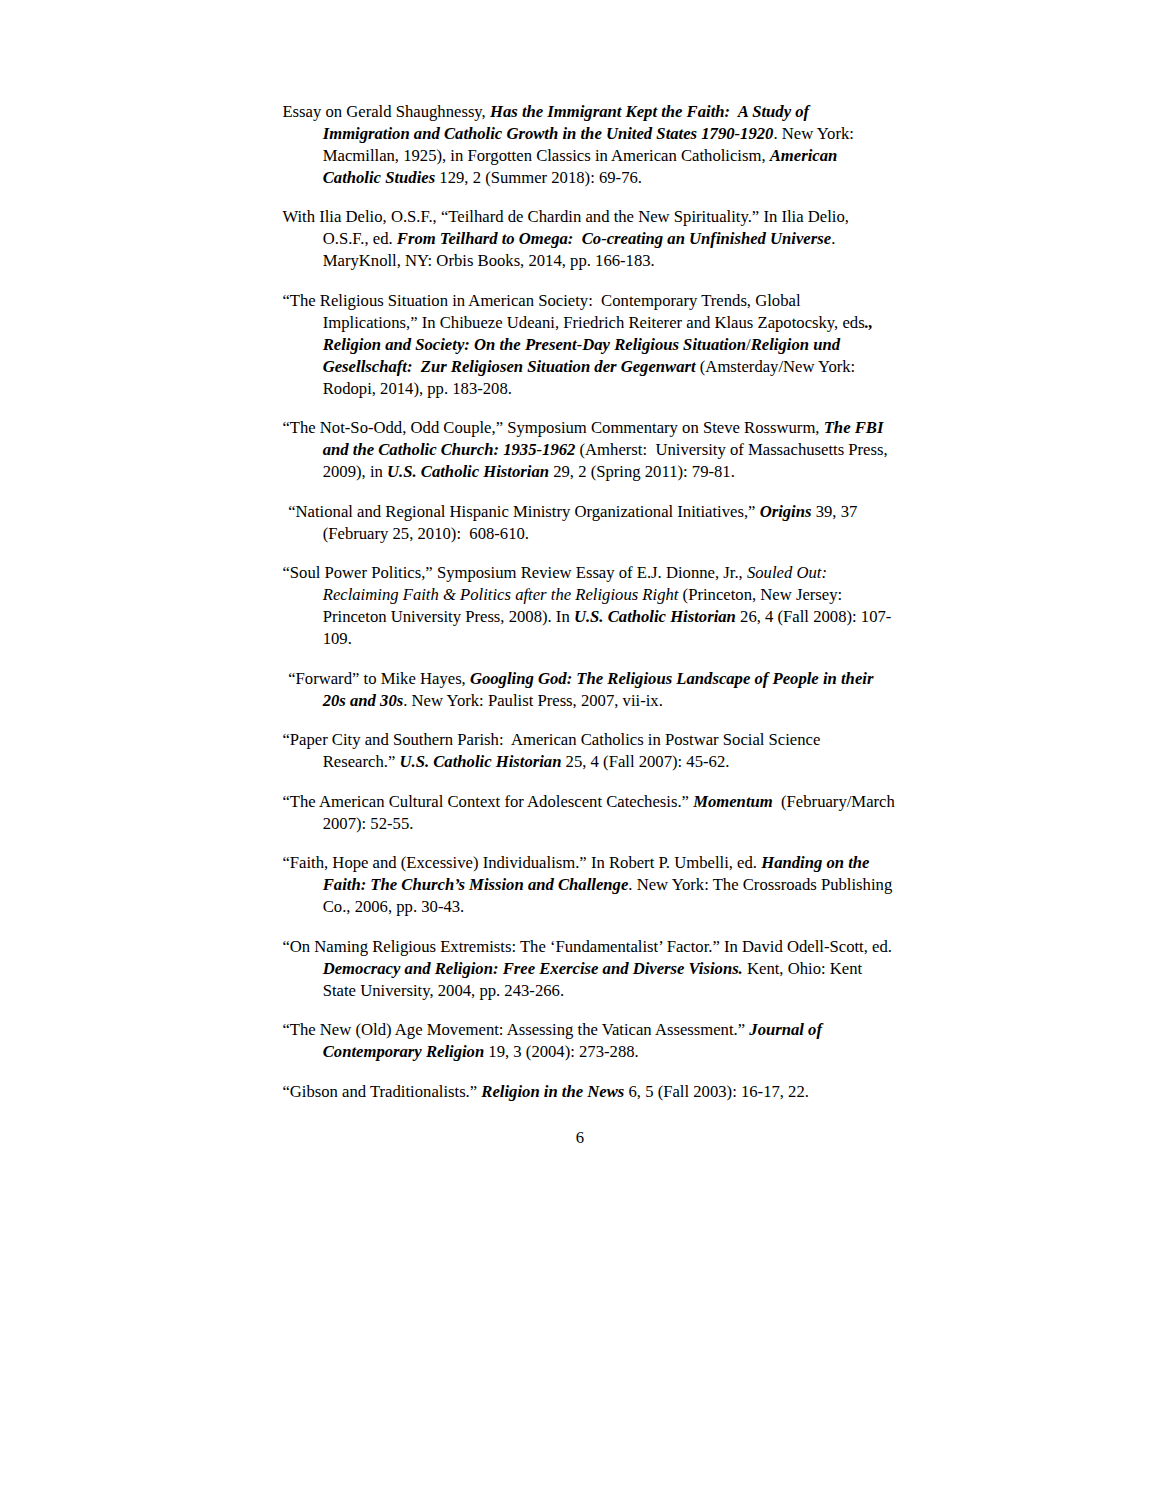Essay on Gerald Shaughnessy, Has the Immigrant Kept the Faith: A Study of Immigration and Catholic Growth in the United States 1790-1920. New York: Macmillan, 1925), in Forgotten Classics in American Catholicism, American Catholic Studies 129, 2 (Summer 2018): 69-76.
With Ilia Delio, O.S.F., “Teilhard de Chardin and the New Spirituality.” In Ilia Delio, O.S.F., ed. From Teilhard to Omega: Co-creating an Unfinished Universe. MaryKnoll, NY: Orbis Books, 2014, pp. 166-183.
“The Religious Situation in American Society: Contemporary Trends, Global Implications,” In Chibueze Udeani, Friedrich Reiterer and Klaus Zapotocsky, eds., Religion and Society: On the Present-Day Religious Situation/Religion und Gesellschaft: Zur Religiosen Situation der Gegenwart (Amsterday/New York: Rodopi, 2014), pp. 183-208.
“The Not-So-Odd, Odd Couple,” Symposium Commentary on Steve Rosswurm, The FBI and the Catholic Church: 1935-1962 (Amherst: University of Massachusetts Press, 2009), in U.S. Catholic Historian 29, 2 (Spring 2011): 79-81.
“National and Regional Hispanic Ministry Organizational Initiatives,” Origins 39, 37 (February 25, 2010): 608-610.
“Soul Power Politics,” Symposium Review Essay of E.J. Dionne, Jr., Souled Out: Reclaiming Faith & Politics after the Religious Right (Princeton, New Jersey: Princeton University Press, 2008). In U.S. Catholic Historian 26, 4 (Fall 2008): 107-109.
“Forward” to Mike Hayes, Googling God: The Religious Landscape of People in their 20s and 30s. New York: Paulist Press, 2007, vii-ix.
“Paper City and Southern Parish: American Catholics in Postwar Social Science Research.” U.S. Catholic Historian 25, 4 (Fall 2007): 45-62.
“The American Cultural Context for Adolescent Catechesis.” Momentum (February/March 2007): 52-55.
“Faith, Hope and (Excessive) Individualism.” In Robert P. Umbelli, ed. Handing on the Faith: The Church’s Mission and Challenge. New York: The Crossroads Publishing Co., 2006, pp. 30-43.
“On Naming Religious Extremists: The ‘Fundamentalist’ Factor.” In David Odell-Scott, ed. Democracy and Religion: Free Exercise and Diverse Visions. Kent, Ohio: Kent State University, 2004, pp. 243-266.
“The New (Old) Age Movement: Assessing the Vatican Assessment.” Journal of Contemporary Religion 19, 3 (2004): 273-288.
“Gibson and Traditionalists.” Religion in the News 6, 5 (Fall 2003): 16-17, 22.
6